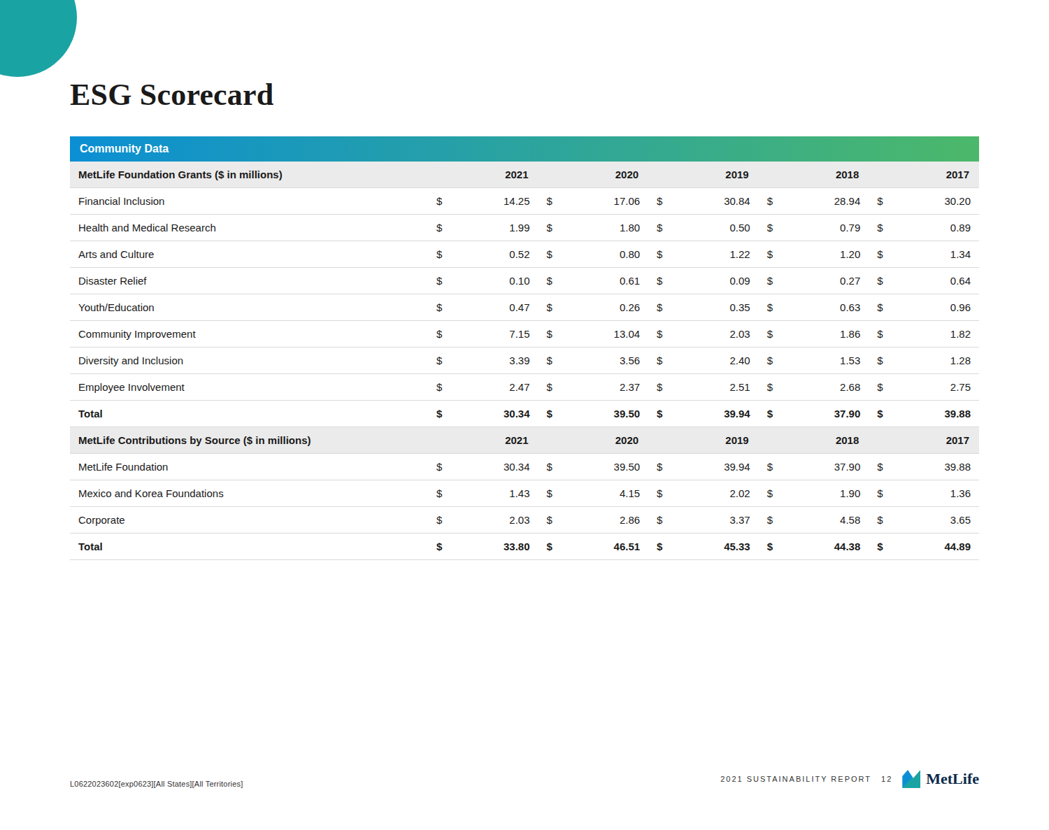ESG Scorecard
Community Data
| MetLife Foundation Grants ($ in millions) | 2021 | 2020 | 2019 | 2018 | 2017 |
| --- | --- | --- | --- | --- | --- |
| Financial Inclusion | $ | 14.25 | $ | 17.06 | $ | 30.84 | $ | 28.94 | $ | 30.20 |
| Health and Medical Research | $ | 1.99 | $ | 1.80 | $ | 0.50 | $ | 0.79 | $ | 0.89 |
| Arts and Culture | $ | 0.52 | $ | 0.80 | $ | 1.22 | $ | 1.20 | $ | 1.34 |
| Disaster Relief | $ | 0.10 | $ | 0.61 | $ | 0.09 | $ | 0.27 | $ | 0.64 |
| Youth/Education | $ | 0.47 | $ | 0.26 | $ | 0.35 | $ | 0.63 | $ | 0.96 |
| Community Improvement | $ | 7.15 | $ | 13.04 | $ | 2.03 | $ | 1.86 | $ | 1.82 |
| Diversity and Inclusion | $ | 3.39 | $ | 3.56 | $ | 2.40 | $ | 1.53 | $ | 1.28 |
| Employee Involvement | $ | 2.47 | $ | 2.37 | $ | 2.51 | $ | 2.68 | $ | 2.75 |
| Total | $ | 30.34 | $ | 39.50 | $ | 39.94 | $ | 37.90 | $ | 39.88 |
| MetLife Contributions by Source ($ in millions) | 2021 | 2020 | 2019 | 2018 | 2017 |
| MetLife Foundation | $ | 30.34 | $ | 39.50 | $ | 39.94 | $ | 37.90 | $ | 39.88 |
| Mexico and Korea Foundations | $ | 1.43 | $ | 4.15 | $ | 2.02 | $ | 1.90 | $ | 1.36 |
| Corporate | $ | 2.03 | $ | 2.86 | $ | 3.37 | $ | 4.58 | $ | 3.65 |
| Total | $ | 33.80 | $ | 46.51 | $ | 45.33 | $ | 44.38 | $ | 44.89 |
L0622023602[exp0623][All States][All Territories]
2021 SUSTAINABILITY REPORT 12 MetLife